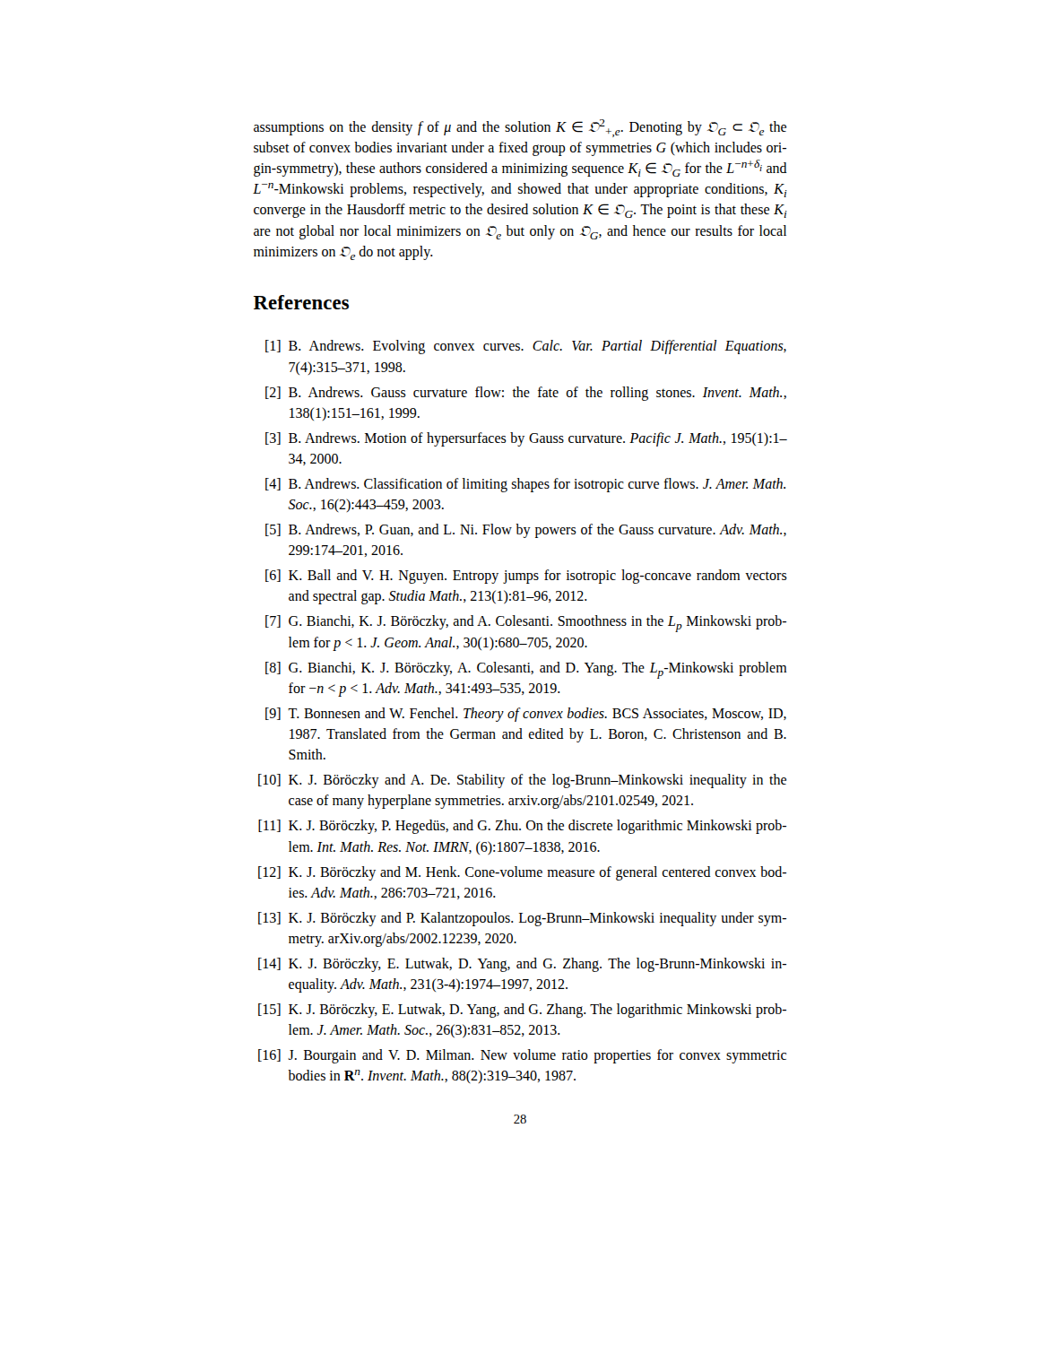assumptions on the density f of μ and the solution K ∈ 𝔒2+,e. Denoting by 𝔒G ⊂ 𝔒e the subset of convex bodies invariant under a fixed group of symmetries G (which includes origin-symmetry), these authors considered a minimizing sequence Ki ∈ 𝔒G for the L−n+δi and L−n-Minkowski problems, respectively, and showed that under appropriate conditions, Ki converge in the Hausdorff metric to the desired solution K ∈ 𝔒G. The point is that these Ki are not global nor local minimizers on 𝔒e but only on 𝔒G, and hence our results for local minimizers on 𝔒e do not apply.
References
[1] B. Andrews. Evolving convex curves. Calc. Var. Partial Differential Equations, 7(4):315–371, 1998.
[2] B. Andrews. Gauss curvature flow: the fate of the rolling stones. Invent. Math., 138(1):151–161, 1999.
[3] B. Andrews. Motion of hypersurfaces by Gauss curvature. Pacific J. Math., 195(1):1–34, 2000.
[4] B. Andrews. Classification of limiting shapes for isotropic curve flows. J. Amer. Math. Soc., 16(2):443–459, 2003.
[5] B. Andrews, P. Guan, and L. Ni. Flow by powers of the Gauss curvature. Adv. Math., 299:174–201, 2016.
[6] K. Ball and V. H. Nguyen. Entropy jumps for isotropic log-concave random vectors and spectral gap. Studia Math., 213(1):81–96, 2012.
[7] G. Bianchi, K. J. Böröczky, and A. Colesanti. Smoothness in the Lp Minkowski problem for p < 1. J. Geom. Anal., 30(1):680–705, 2020.
[8] G. Bianchi, K. J. Böröczky, A. Colesanti, and D. Yang. The Lp-Minkowski problem for −n < p < 1. Adv. Math., 341:493–535, 2019.
[9] T. Bonnesen and W. Fenchel. Theory of convex bodies. BCS Associates, Moscow, ID, 1987. Translated from the German and edited by L. Boron, C. Christenson and B. Smith.
[10] K. J. Böröczky and A. De. Stability of the log-Brunn–Minkowski inequality in the case of many hyperplane symmetries. arxiv.org/abs/2101.02549, 2021.
[11] K. J. Böröczky, P. Hegedüs, and G. Zhu. On the discrete logarithmic Minkowski problem. Int. Math. Res. Not. IMRN, (6):1807–1838, 2016.
[12] K. J. Böröczky and M. Henk. Cone-volume measure of general centered convex bodies. Adv. Math., 286:703–721, 2016.
[13] K. J. Böröczky and P. Kalantzopoulos. Log-Brunn–Minkowski inequality under symmetry. arXiv.org/abs/2002.12239, 2020.
[14] K. J. Böröczky, E. Lutwak, D. Yang, and G. Zhang. The log-Brunn-Minkowski inequality. Adv. Math., 231(3-4):1974–1997, 2012.
[15] K. J. Böröczky, E. Lutwak, D. Yang, and G. Zhang. The logarithmic Minkowski problem. J. Amer. Math. Soc., 26(3):831–852, 2013.
[16] J. Bourgain and V. D. Milman. New volume ratio properties for convex symmetric bodies in Rn. Invent. Math., 88(2):319–340, 1987.
28